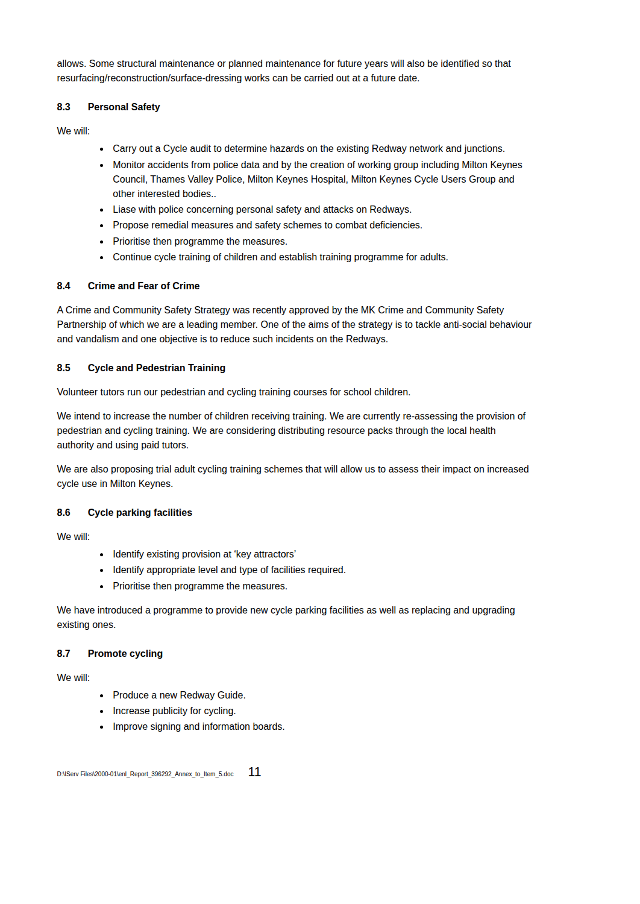allows. Some structural maintenance or planned maintenance for future years will also be identified so that resurfacing/reconstruction/surface-dressing works can be carried out at a future date.
8.3 Personal Safety
We will:
Carry out a Cycle audit to determine hazards on the existing Redway network and junctions.
Monitor accidents from police data and by the creation of working group including Milton Keynes Council, Thames Valley Police, Milton Keynes Hospital, Milton Keynes Cycle Users Group and other interested bodies..
Liase with police concerning personal safety and attacks on Redways.
Propose remedial measures and safety schemes to combat deficiencies.
Prioritise then programme the measures.
Continue cycle training of children and establish training programme for adults.
8.4 Crime and Fear of Crime
A Crime and Community Safety Strategy was recently approved by the MK Crime and Community Safety Partnership of which we are a leading member. One of the aims of the strategy is to tackle anti-social behaviour and vandalism and one objective is to reduce such incidents on the Redways.
8.5 Cycle and Pedestrian Training
Volunteer tutors run our pedestrian and cycling training courses for school children.
We intend to increase the number of children receiving training. We are currently re-assessing the provision of pedestrian and cycling training. We are considering distributing resource packs through the local health authority and using paid tutors.
We are also proposing trial adult cycling training schemes that will allow us to assess their impact on increased cycle use in Milton Keynes.
8.6 Cycle parking facilities
We will:
Identify existing provision at ‘key attractors’
Identify appropriate level and type of facilities required.
Prioritise then programme the measures.
We have introduced a programme to provide new cycle parking facilities as well as replacing and upgrading existing ones.
8.7 Promote cycling
We will:
Produce a new Redway Guide.
Increase publicity for cycling.
Improve signing and information boards.
D:\IServ Files\2000-01\enl_Report_396292_Annex_to_Item_5.doc 11